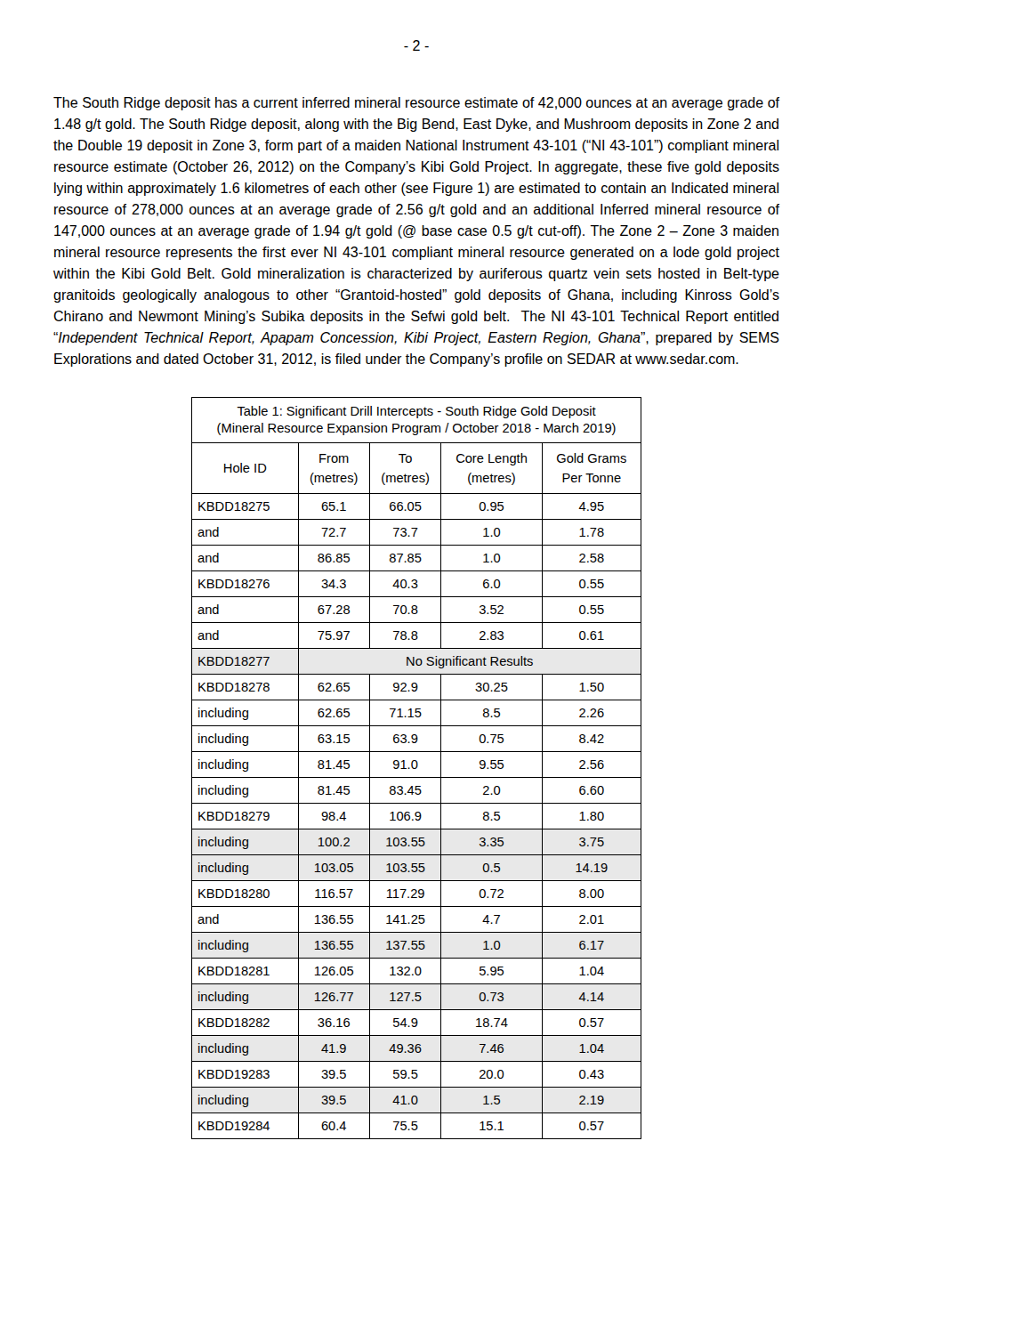- 2 -
The South Ridge deposit has a current inferred mineral resource estimate of 42,000 ounces at an average grade of 1.48 g/t gold. The South Ridge deposit, along with the Big Bend, East Dyke, and Mushroom deposits in Zone 2 and the Double 19 deposit in Zone 3, form part of a maiden National Instrument 43-101 (“NI 43-101”) compliant mineral resource estimate (October 26, 2012) on the Company’s Kibi Gold Project. In aggregate, these five gold deposits lying within approximately 1.6 kilometres of each other (see Figure 1) are estimated to contain an Indicated mineral resource of 278,000 ounces at an average grade of 2.56 g/t gold and an additional Inferred mineral resource of 147,000 ounces at an average grade of 1.94 g/t gold (@ base case 0.5 g/t cut-off). The Zone 2 – Zone 3 maiden mineral resource represents the first ever NI 43-101 compliant mineral resource generated on a lode gold project within the Kibi Gold Belt. Gold mineralization is characterized by auriferous quartz vein sets hosted in Belt-type granitoids geologically analogous to other “Grantoid-hosted” gold deposits of Ghana, including Kinross Gold’s Chirano and Newmont Mining’s Subika deposits in the Sefwi gold belt. The NI 43-101 Technical Report entitled “Independent Technical Report, Apapam Concession, Kibi Project, Eastern Region, Ghana”, prepared by SEMS Explorations and dated October 31, 2012, is filed under the Company’s profile on SEDAR at www.sedar.com.
Table 1: Significant Drill Intercepts - South Ridge Gold Deposit (Mineral Resource Expansion Program / October 2018 - March 2019)
| Hole ID | From (metres) | To (metres) | Core Length (metres) | Gold Grams Per Tonne |
| --- | --- | --- | --- | --- |
| KBDD18275 | 65.1 | 66.05 | 0.95 | 4.95 |
| and | 72.7 | 73.7 | 1.0 | 1.78 |
| and | 86.85 | 87.85 | 1.0 | 2.58 |
| KBDD18276 | 34.3 | 40.3 | 6.0 | 0.55 |
| and | 67.28 | 70.8 | 3.52 | 0.55 |
| and | 75.97 | 78.8 | 2.83 | 0.61 |
| KBDD18277 | No Significant Results |
| KBDD18278 | 62.65 | 92.9 | 30.25 | 1.50 |
| including | 62.65 | 71.15 | 8.5 | 2.26 |
| including | 63.15 | 63.9 | 0.75 | 8.42 |
| including | 81.45 | 91.0 | 9.55 | 2.56 |
| including | 81.45 | 83.45 | 2.0 | 6.60 |
| KBDD18279 | 98.4 | 106.9 | 8.5 | 1.80 |
| including | 100.2 | 103.55 | 3.35 | 3.75 |
| including | 103.05 | 103.55 | 0.5 | 14.19 |
| KBDD18280 | 116.57 | 117.29 | 0.72 | 8.00 |
| and | 136.55 | 141.25 | 4.7 | 2.01 |
| including | 136.55 | 137.55 | 1.0 | 6.17 |
| KBDD18281 | 126.05 | 132.0 | 5.95 | 1.04 |
| including | 126.77 | 127.5 | 0.73 | 4.14 |
| KBDD18282 | 36.16 | 54.9 | 18.74 | 0.57 |
| including | 41.9 | 49.36 | 7.46 | 1.04 |
| KBDD19283 | 39.5 | 59.5 | 20.0 | 0.43 |
| including | 39.5 | 41.0 | 1.5 | 2.19 |
| KBDD19284 | 60.4 | 75.5 | 15.1 | 0.57 |